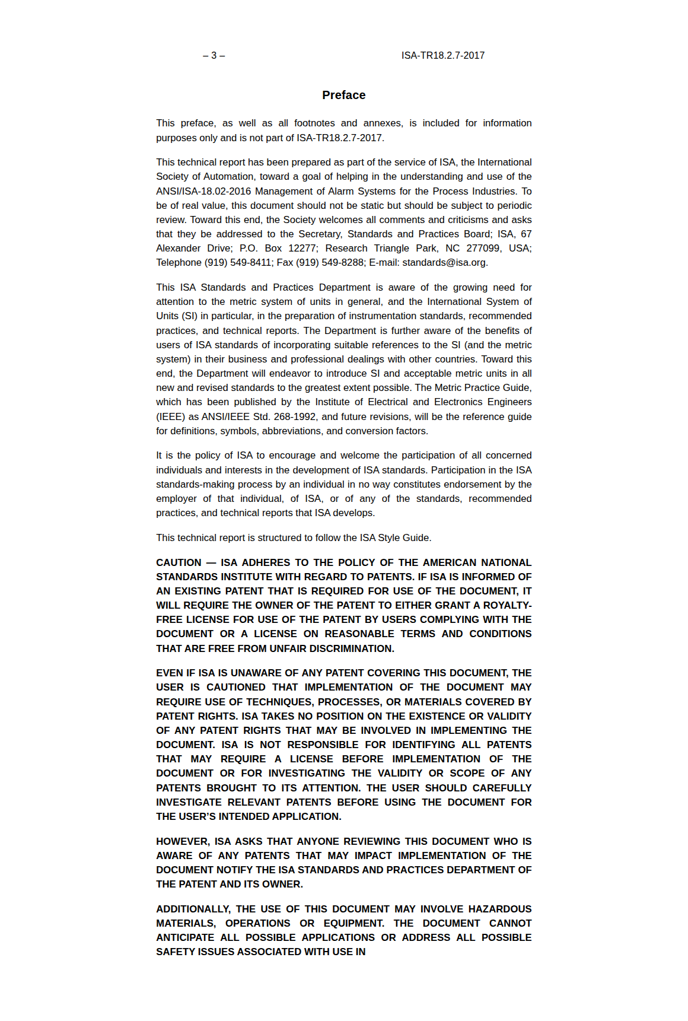– 3 – ISA-TR18.2.7-2017
Preface
This preface, as well as all footnotes and annexes, is included for information purposes only and is not part of ISA-TR18.2.7-2017.
This technical report has been prepared as part of the service of ISA, the International Society of Automation, toward a goal of helping in the understanding and use of the ANSI/ISA-18.02-2016 Management of Alarm Systems for the Process Industries. To be of real value, this document should not be static but should be subject to periodic review. Toward this end, the Society welcomes all comments and criticisms and asks that they be addressed to the Secretary, Standards and Practices Board; ISA, 67 Alexander Drive; P.O. Box 12277; Research Triangle Park, NC 277099, USA; Telephone (919) 549-8411; Fax (919) 549-8288; E-mail: standards@isa.org.
This ISA Standards and Practices Department is aware of the growing need for attention to the metric system of units in general, and the International System of Units (SI) in particular, in the preparation of instrumentation standards, recommended practices, and technical reports. The Department is further aware of the benefits of users of ISA standards of incorporating suitable references to the SI (and the metric system) in their business and professional dealings with other countries. Toward this end, the Department will endeavor to introduce SI and acceptable metric units in all new and revised standards to the greatest extent possible. The Metric Practice Guide, which has been published by the Institute of Electrical and Electronics Engineers (IEEE) as ANSI/IEEE Std. 268-1992, and future revisions, will be the reference guide for definitions, symbols, abbreviations, and conversion factors.
It is the policy of ISA to encourage and welcome the participation of all concerned individuals and interests in the development of ISA standards. Participation in the ISA standards-making process by an individual in no way constitutes endorsement by the employer of that individual, of ISA, or of any of the standards, recommended practices, and technical reports that ISA develops.
This technical report is structured to follow the ISA Style Guide.
CAUTION — ISA ADHERES TO THE POLICY OF THE AMERICAN NATIONAL STANDARDS INSTITUTE WITH REGARD TO PATENTS. IF ISA IS INFORMED OF AN EXISTING PATENT THAT IS REQUIRED FOR USE OF THE DOCUMENT, IT WILL REQUIRE THE OWNER OF THE PATENT TO EITHER GRANT A ROYALTY-FREE LICENSE FOR USE OF THE PATENT BY USERS COMPLYING WITH THE DOCUMENT OR A LICENSE ON REASONABLE TERMS AND CONDITIONS THAT ARE FREE FROM UNFAIR DISCRIMINATION.
EVEN IF ISA IS UNAWARE OF ANY PATENT COVERING THIS DOCUMENT, THE USER IS CAUTIONED THAT IMPLEMENTATION OF THE DOCUMENT MAY REQUIRE USE OF TECHNIQUES, PROCESSES, OR MATERIALS COVERED BY PATENT RIGHTS. ISA TAKES NO POSITION ON THE EXISTENCE OR VALIDITY OF ANY PATENT RIGHTS THAT MAY BE INVOLVED IN IMPLEMENTING THE DOCUMENT. ISA IS NOT RESPONSIBLE FOR IDENTIFYING ALL PATENTS THAT MAY REQUIRE A LICENSE BEFORE IMPLEMENTATION OF THE DOCUMENT OR FOR INVESTIGATING THE VALIDITY OR SCOPE OF ANY PATENTS BROUGHT TO ITS ATTENTION. THE USER SHOULD CAREFULLY INVESTIGATE RELEVANT PATENTS BEFORE USING THE DOCUMENT FOR THE USER’S INTENDED APPLICATION.
HOWEVER, ISA ASKS THAT ANYONE REVIEWING THIS DOCUMENT WHO IS AWARE OF ANY PATENTS THAT MAY IMPACT IMPLEMENTATION OF THE DOCUMENT NOTIFY THE ISA STANDARDS AND PRACTICES DEPARTMENT OF THE PATENT AND ITS OWNER.
ADDITIONALLY, THE USE OF THIS DOCUMENT MAY INVOLVE HAZARDOUS MATERIALS, OPERATIONS OR EQUIPMENT. THE DOCUMENT CANNOT ANTICIPATE ALL POSSIBLE APPLICATIONS OR ADDRESS ALL POSSIBLE SAFETY ISSUES ASSOCIATED WITH USE IN